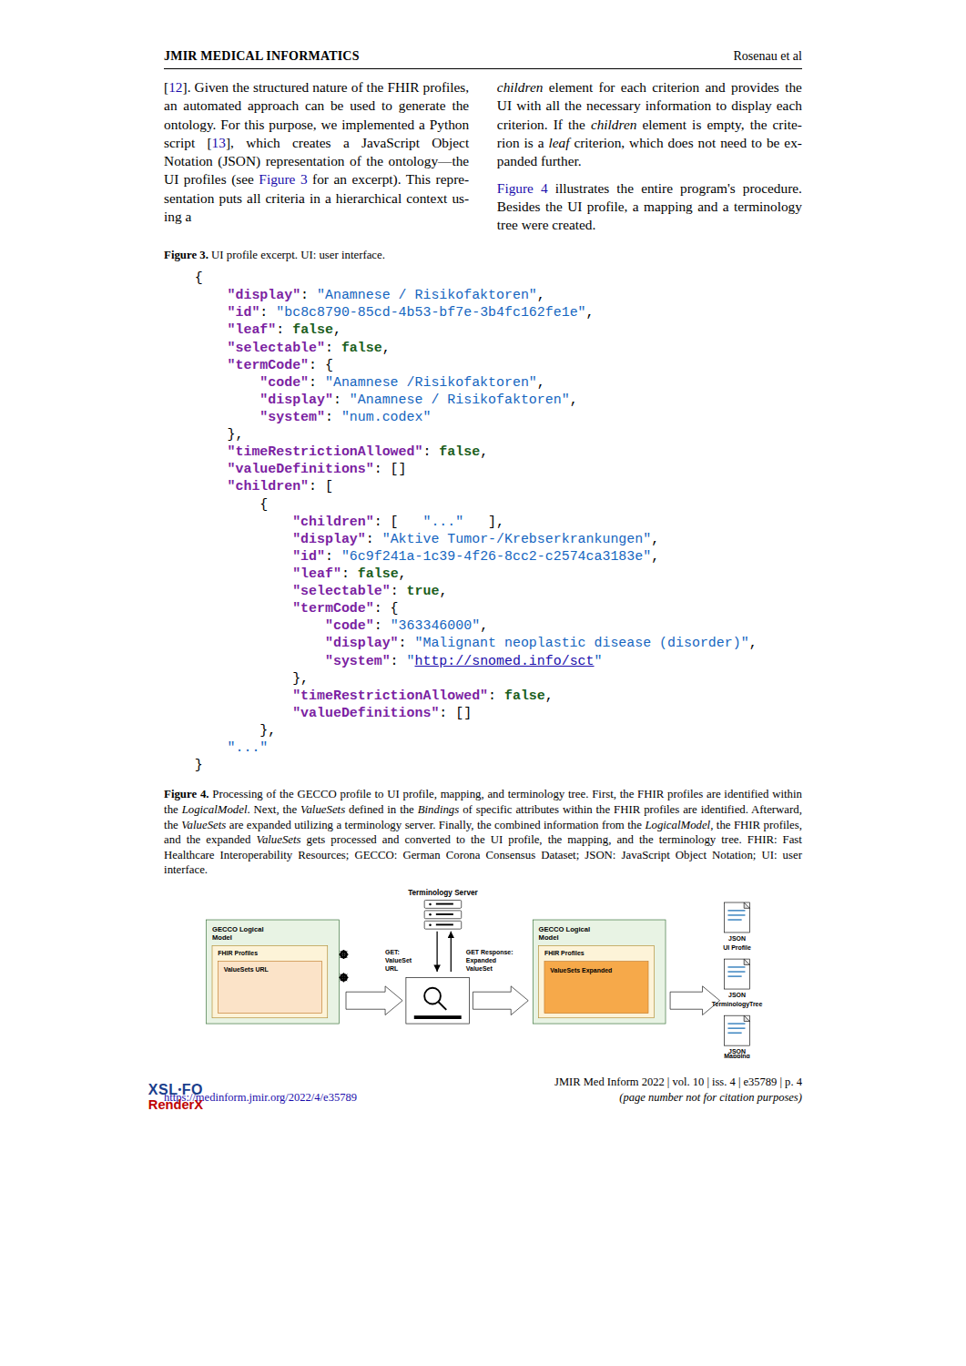JMIR Medical Informatics
Rosenau et al
[12]. Given the structured nature of the FHIR profiles, an automated approach can be used to generate the ontology. For this purpose, we implemented a Python script [13], which creates a JavaScript Object Notation (JSON) representation of the ontology—the UI profiles (see Figure 3 for an excerpt). This representation puts all criteria in a hierarchical context using a
children element for each criterion and provides the UI with all the necessary information to display each criterion. If the children element is empty, the criterion is a leaf criterion, which does not need to be expanded further.
Figure 4 illustrates the entire program's procedure. Besides the UI profile, a mapping and a terminology tree were created.
Figure 3. UI profile excerpt. UI: user interface.
{ "display": "Anamnese / Risikofaktoren", "id": "bc8c8790-85cd-4b53-bf7e-3b4fc162fe1e", "leaf": false, "selectable": false, "termCode": { "code": "Anamnese /Risikofaktoren", "display": "Anamnese / Risikofaktoren", "system": "num.codex" }, "timeRestrictionAllowed": false, "valueDefinitions": [] "children": [ { "children": [ "..." ], "display": "Aktive Tumor-/Krebserkrankungen", "id": "6c9f241a-1c39-4f26-8cc2-c2574ca3183e", "leaf": false, "selectable": true, "termCode": { "code": "363346000", "display": "Malignant neoplastic disease (disorder)", "system": "http://snomed.info/sct" }, "timeRestrictionAllowed": false, "valueDefinitions": [] }, "..." }
Figure 4. Processing of the GECCO profile to UI profile, mapping, and terminology tree. First, the FHIR profiles are identified within the LogicalModel. Next, the ValueSets defined in the Bindings of specific attributes within the FHIR profiles are identified. Afterward, the ValueSets are expanded utilizing a terminology server. Finally, the combined information from the LogicalModel, the FHIR profiles, and the expanded ValueSets gets processed and converted to the UI profile, the mapping, and the terminology tree. FHIR: Fast Healthcare Interoperability Resources; GECCO: German Corona Consensus Dataset; JSON: JavaScript Object Notation; UI: user interface.
Terminology Server GECCO Logical Model FHIR Profiles ValueSets URL GET: ValueSet URL GET Response: Expanded ValueSet GECCO Logical Model FHIR Profiles ValueSets Expanded JSON UI Profile JSON TerminologyTree JSON Mapping
https://medinform.jmir.org/2022/4/e35789
JMIR Med Inform 2022 | vol. 10 | iss. 4 | e35789 | p. 4
(page number not for citation purposes)
XSL•FO
RenderX